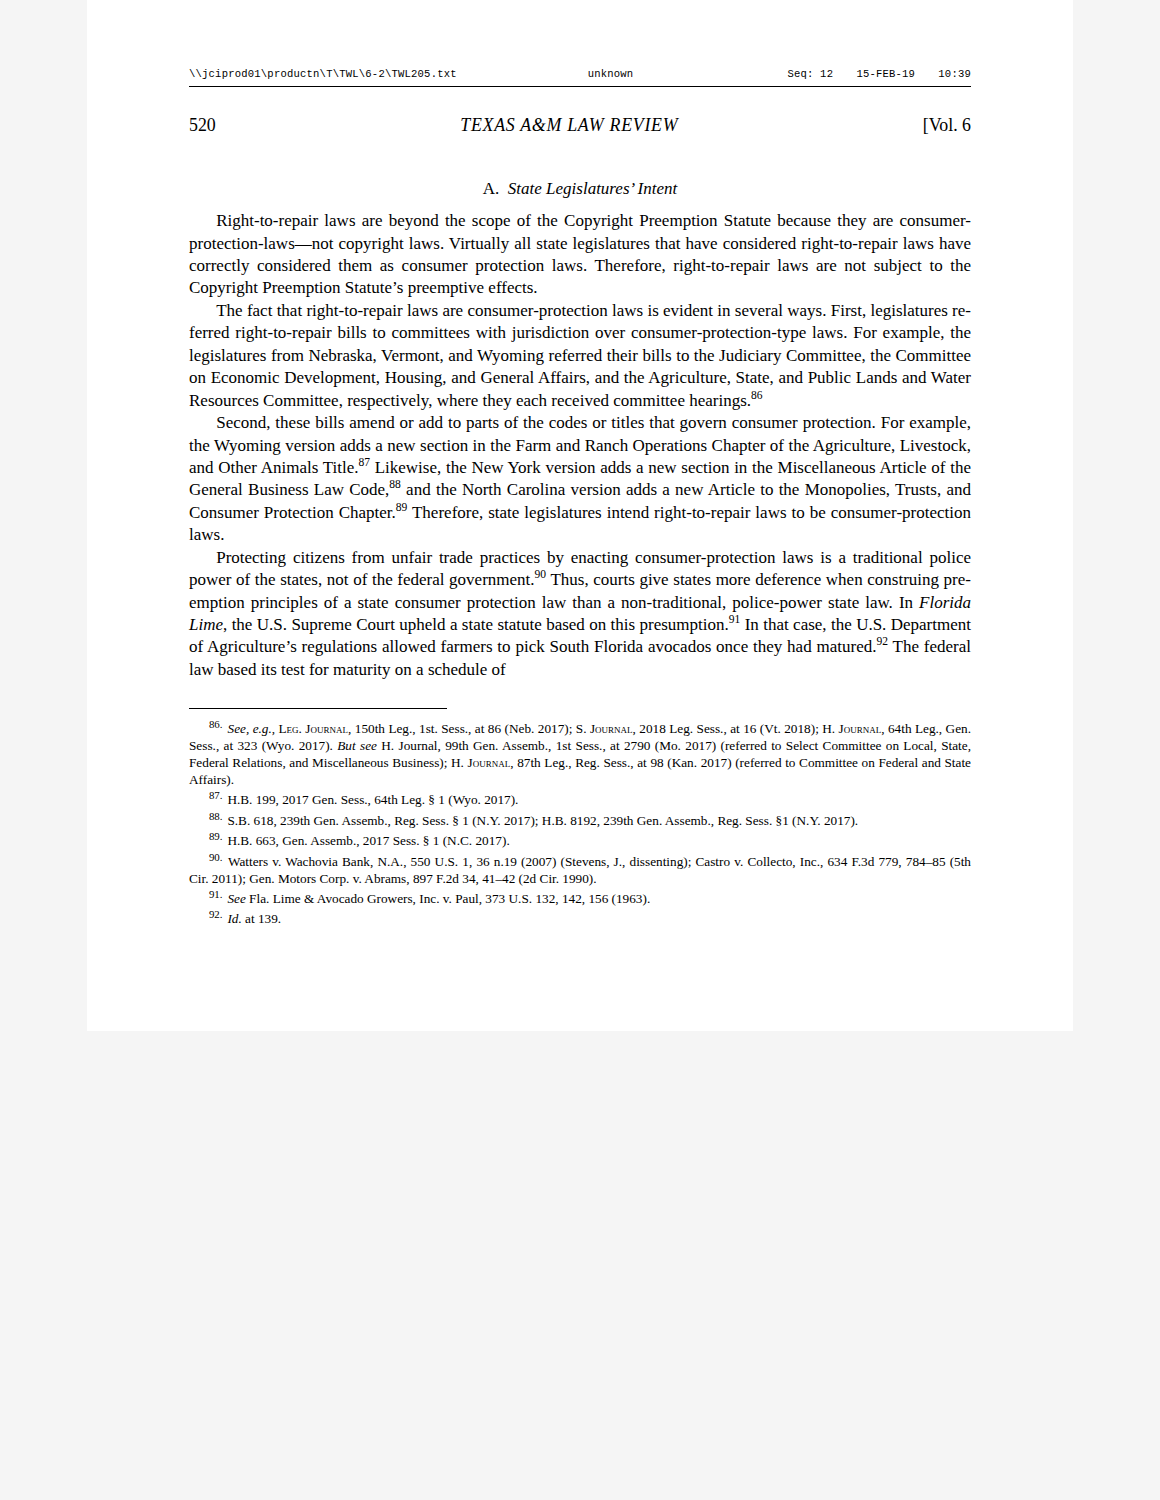\\jciprod01\productn\T\TWL\6-2\TWL205.txt unknown Seq: 12 15-FEB-19 10:39
520 TEXAS A&M LAW REVIEW [Vol. 6
A. State Legislatures’ Intent
Right-to-repair laws are beyond the scope of the Copyright Preemption Statute because they are consumer-protection-laws—not copyright laws. Virtually all state legislatures that have considered right-to-repair laws have correctly considered them as consumer protection laws. Therefore, right-to-repair laws are not subject to the Copyright Preemption Statute’s preemptive effects.
The fact that right-to-repair laws are consumer-protection laws is evident in several ways. First, legislatures referred right-to-repair bills to committees with jurisdiction over consumer-protection-type laws. For example, the legislatures from Nebraska, Vermont, and Wyoming referred their bills to the Judiciary Committee, the Committee on Economic Development, Housing, and General Affairs, and the Agriculture, State, and Public Lands and Water Resources Committee, respectively, where they each received committee hearings.86
Second, these bills amend or add to parts of the codes or titles that govern consumer protection. For example, the Wyoming version adds a new section in the Farm and Ranch Operations Chapter of the Agriculture, Livestock, and Other Animals Title.87 Likewise, the New York version adds a new section in the Miscellaneous Article of the General Business Law Code,88 and the North Carolina version adds a new Article to the Monopolies, Trusts, and Consumer Protection Chapter.89 Therefore, state legislatures intend right-to-repair laws to be consumer-protection laws.
Protecting citizens from unfair trade practices by enacting consumer-protection laws is a traditional police power of the states, not of the federal government.90 Thus, courts give states more deference when construing preemption principles of a state consumer protection law than a non-traditional, police-power state law. In Florida Lime, the U.S. Supreme Court upheld a state statute based on this presumption.91 In that case, the U.S. Department of Agriculture’s regulations allowed farmers to pick South Florida avocados once they had matured.92 The federal law based its test for maturity on a schedule of
86. See, e.g., Leg. Journal, 150th Leg., 1st. Sess., at 86 (Neb. 2017); S. Journal, 2018 Leg. Sess., at 16 (Vt. 2018); H. Journal, 64th Leg., Gen. Sess., at 323 (Wyo. 2017). But see H. Journal, 99th Gen. Assemb., 1st Sess., at 2790 (Mo. 2017) (referred to Select Committee on Local, State, Federal Relations, and Miscellaneous Business); H. Journal, 87th Leg., Reg. Sess., at 98 (Kan. 2017) (referred to Committee on Federal and State Affairs).
87. H.B. 199, 2017 Gen. Sess., 64th Leg. § 1 (Wyo. 2017).
88. S.B. 618, 239th Gen. Assemb., Reg. Sess. § 1 (N.Y. 2017); H.B. 8192, 239th Gen. Assemb., Reg. Sess. §1 (N.Y. 2017).
89. H.B. 663, Gen. Assemb., 2017 Sess. § 1 (N.C. 2017).
90. Watters v. Wachovia Bank, N.A., 550 U.S. 1, 36 n.19 (2007) (Stevens, J., dissenting); Castro v. Collecto, Inc., 634 F.3d 779, 784–85 (5th Cir. 2011); Gen. Motors Corp. v. Abrams, 897 F.2d 34, 41–42 (2d Cir. 1990).
91. See Fla. Lime & Avocado Growers, Inc. v. Paul, 373 U.S. 132, 142, 156 (1963).
92. Id. at 139.